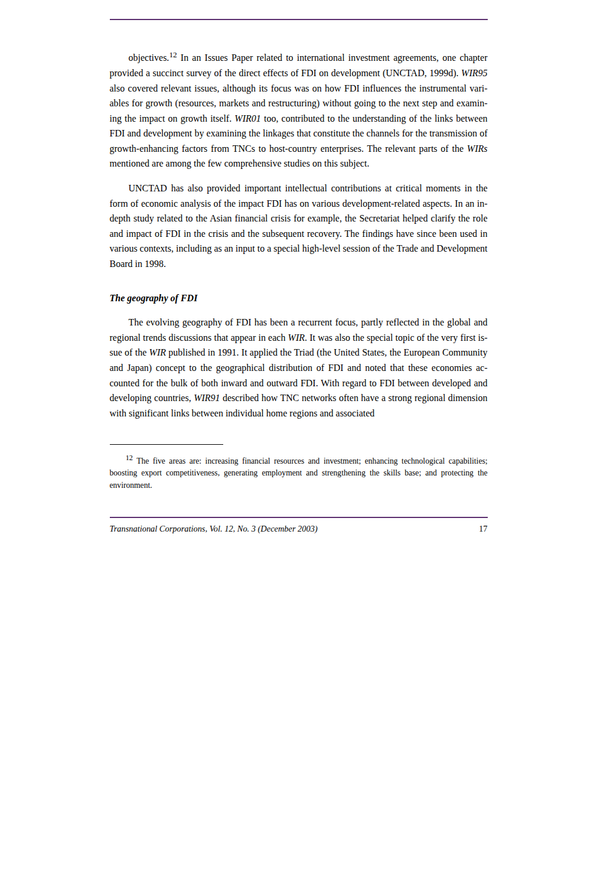objectives.12 In an Issues Paper related to international investment agreements, one chapter provided a succinct survey of the direct effects of FDI on development (UNCTAD, 1999d). WIR95 also covered relevant issues, although its focus was on how FDI influences the instrumental variables for growth (resources, markets and restructuring) without going to the next step and examining the impact on growth itself. WIR01 too, contributed to the understanding of the links between FDI and development by examining the linkages that constitute the channels for the transmission of growth-enhancing factors from TNCs to host-country enterprises. The relevant parts of the WIRs mentioned are among the few comprehensive studies on this subject.
UNCTAD has also provided important intellectual contributions at critical moments in the form of economic analysis of the impact FDI has on various development-related aspects. In an in-depth study related to the Asian financial crisis for example, the Secretariat helped clarify the role and impact of FDI in the crisis and the subsequent recovery. The findings have since been used in various contexts, including as an input to a special high-level session of the Trade and Development Board in 1998.
The geography of FDI
The evolving geography of FDI has been a recurrent focus, partly reflected in the global and regional trends discussions that appear in each WIR. It was also the special topic of the very first issue of the WIR published in 1991. It applied the Triad (the United States, the European Community and Japan) concept to the geographical distribution of FDI and noted that these economies accounted for the bulk of both inward and outward FDI. With regard to FDI between developed and developing countries, WIR91 described how TNC networks often have a strong regional dimension with significant links between individual home regions and associated
12 The five areas are: increasing financial resources and investment; enhancing technological capabilities; boosting export competitiveness, generating employment and strengthening the skills base; and protecting the environment.
Transnational Corporations, Vol. 12, No. 3 (December 2003) 17